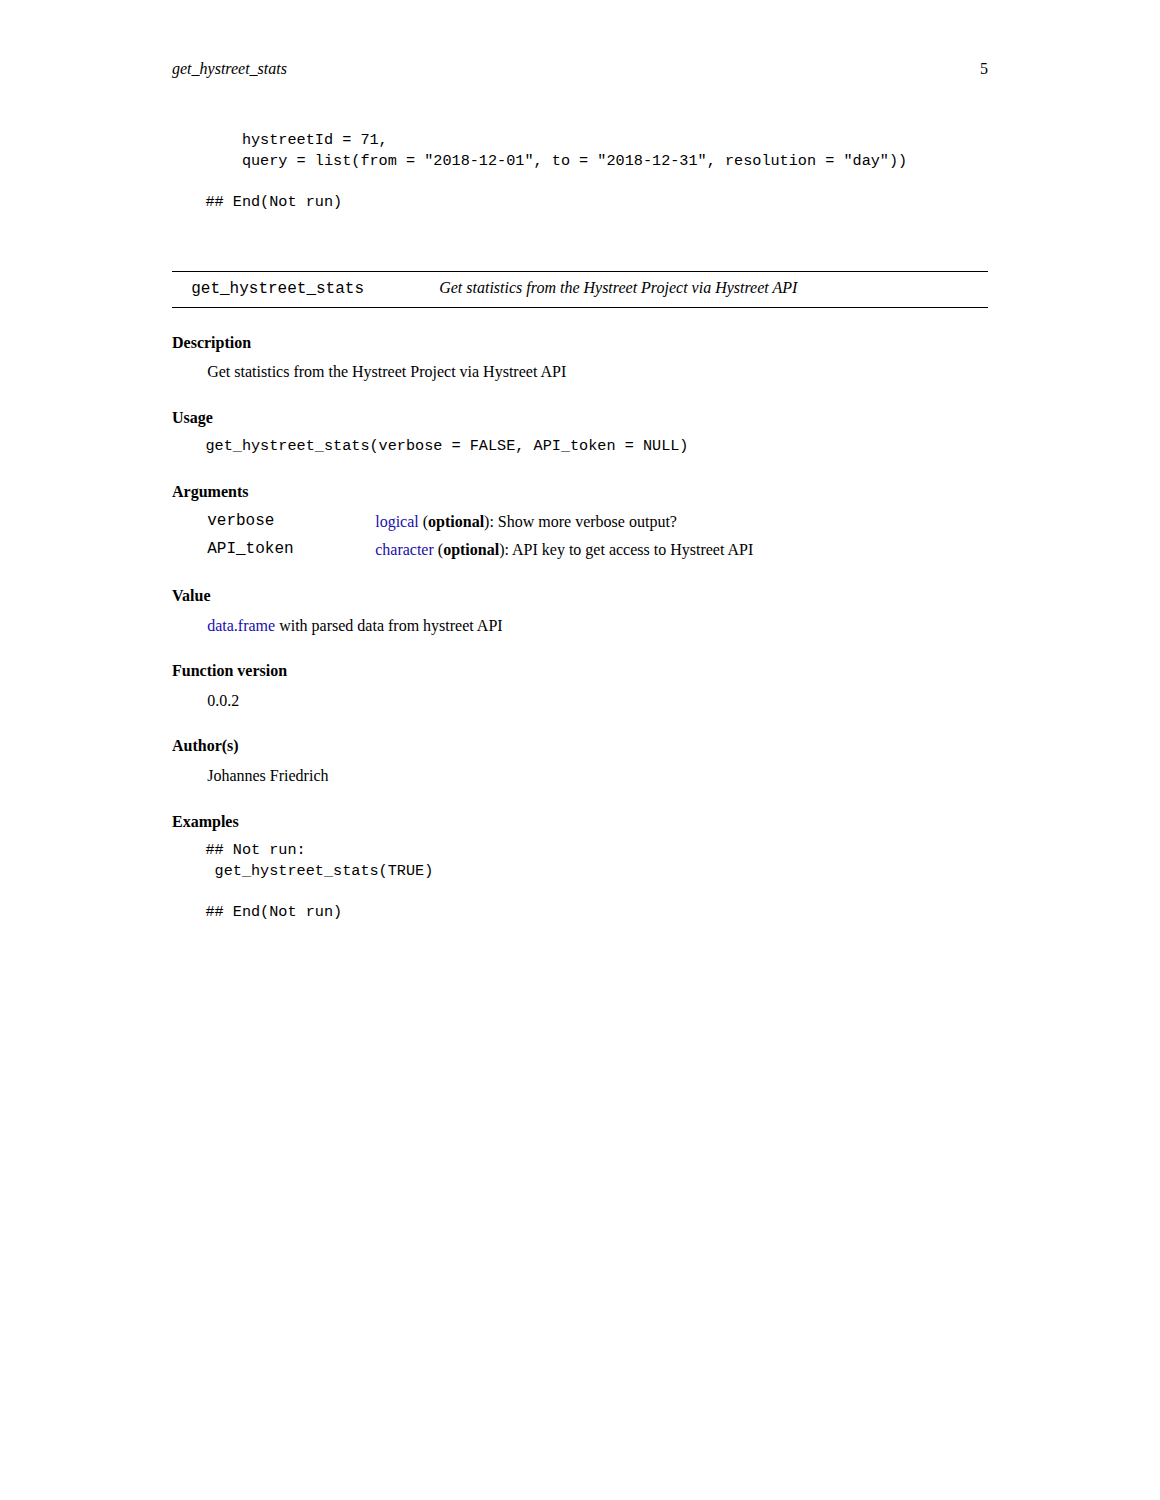get_hystreet_stats 5
    hystreetId = 71,
    query = list(from = "2018-12-01", to = "2018-12-31", resolution = "day"))

## End(Not run)
get_hystreet_stats Get statistics from the Hystreet Project via Hystreet API
Description
Get statistics from the Hystreet Project via Hystreet API
Usage
get_hystreet_stats(verbose = FALSE, API_token = NULL)
Arguments
verbose
logical (optional): Show more verbose output?
API_token
character (optional): API key to get access to Hystreet API
Value
data.frame with parsed data from hystreet API
Function version
0.0.2
Author(s)
Johannes Friedrich
Examples
## Not run: 
 get_hystreet_stats(TRUE)

## End(Not run)